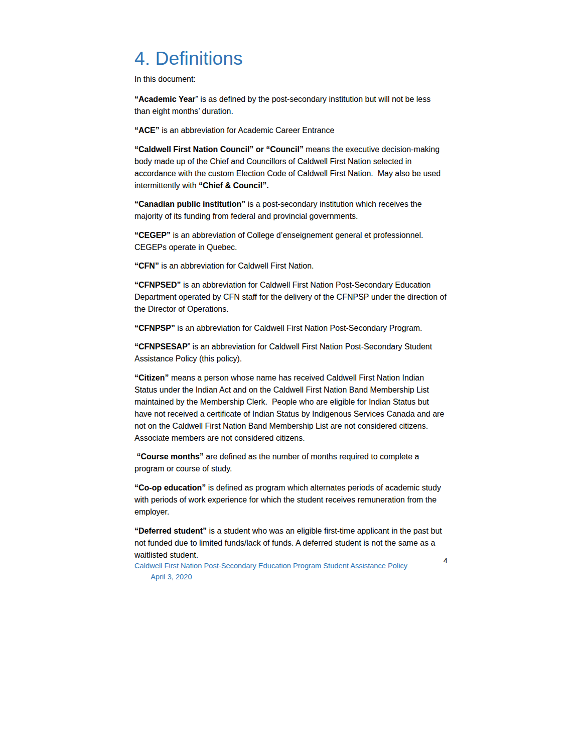4. Definitions
In this document:
“Academic Year” is as defined by the post-secondary institution but will not be less than eight months’ duration.
“ACE” is an abbreviation for Academic Career Entrance
“Caldwell First Nation Council” or “Council” means the executive decision-making body made up of the Chief and Councillors of Caldwell First Nation selected in accordance with the custom Election Code of Caldwell First Nation. May also be used intermittently with “Chief & Council”.
“Canadian public institution” is a post-secondary institution which receives the majority of its funding from federal and provincial governments.
“CEGEP” is an abbreviation of College d’enseignement general et professionnel. CEGEPs operate in Quebec.
“CFN” is an abbreviation for Caldwell First Nation.
“CFNPSED” is an abbreviation for Caldwell First Nation Post-Secondary Education Department operated by CFN staff for the delivery of the CFNPSP under the direction of the Director of Operations.
“CFNPSP” is an abbreviation for Caldwell First Nation Post-Secondary Program.
“CFNPSESAP” is an abbreviation for Caldwell First Nation Post-Secondary Student Assistance Policy (this policy).
“Citizen” means a person whose name has received Caldwell First Nation Indian Status under the Indian Act and on the Caldwell First Nation Band Membership List maintained by the Membership Clerk. People who are eligible for Indian Status but have not received a certificate of Indian Status by Indigenous Services Canada and are not on the Caldwell First Nation Band Membership List are not considered citizens. Associate members are not considered citizens.
“Course months” are defined as the number of months required to complete a program or course of study.
“Co-op education” is defined as program which alternates periods of academic study with periods of work experience for which the student receives remuneration from the employer.
“Deferred student” is a student who was an eligible first-time applicant in the past but not funded due to limited funds/lack of funds. A deferred student is not the same as a waitlisted student.
4
Caldwell First Nation Post-Secondary Education Program Student Assistance Policy April 3, 2020